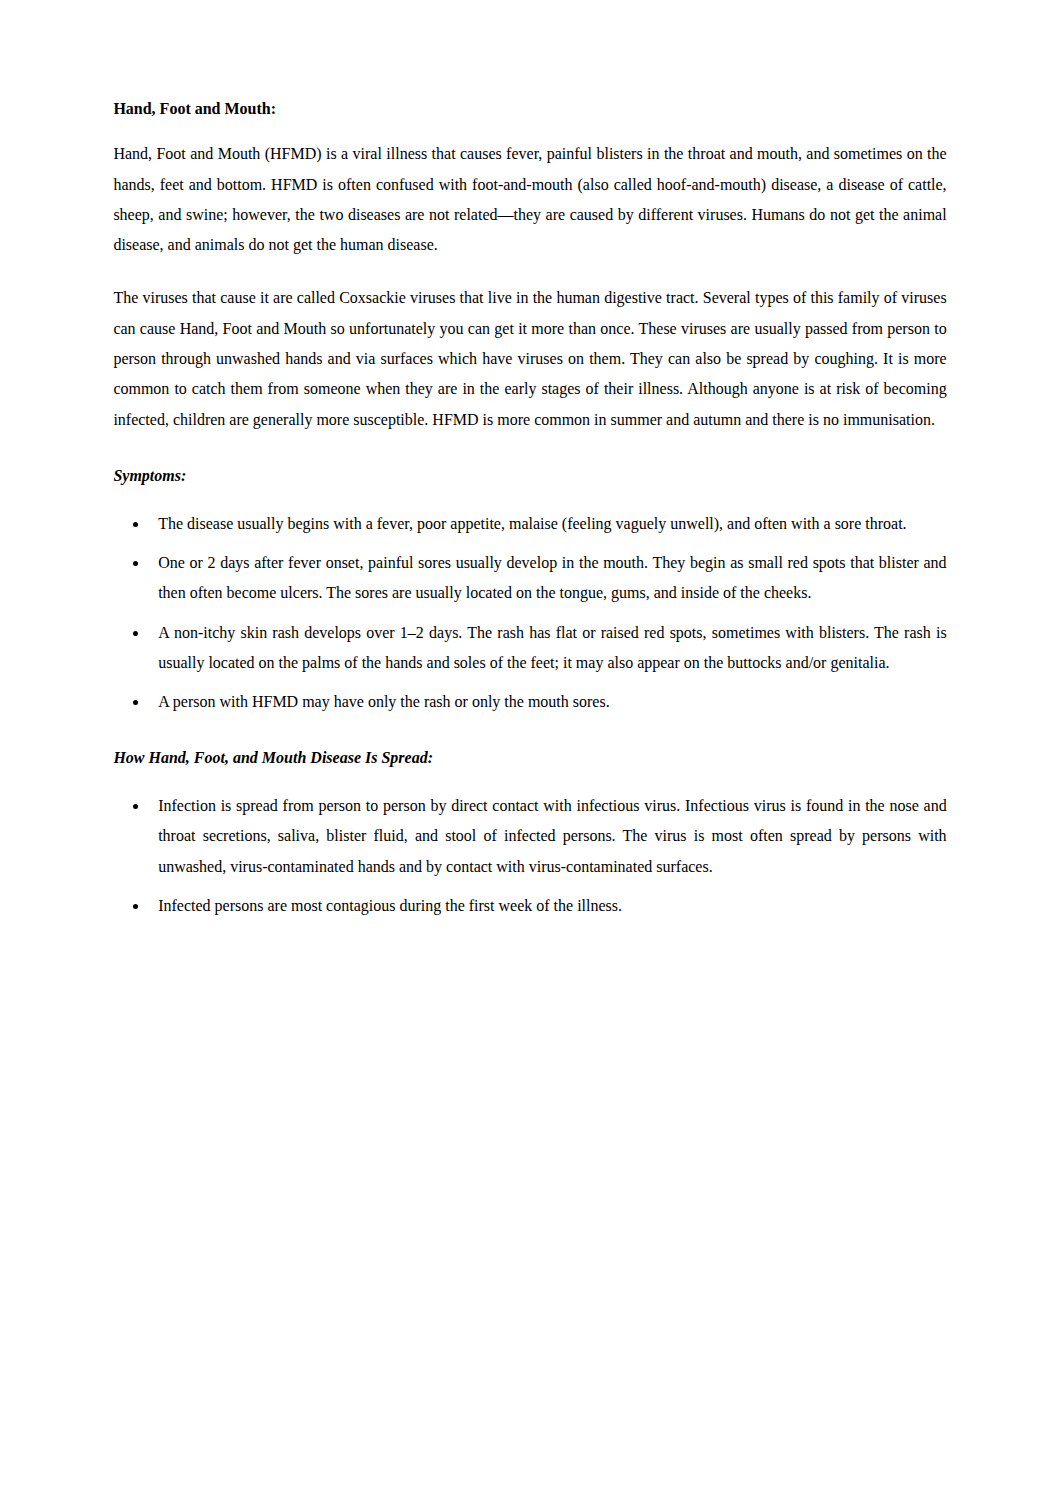Hand, Foot and Mouth:
Hand, Foot and Mouth (HFMD) is a viral illness that causes fever, painful blisters in the throat and mouth, and sometimes on the hands, feet and bottom. HFMD is often confused with foot-and-mouth (also called hoof-and-mouth) disease, a disease of cattle, sheep, and swine; however, the two diseases are not related—they are caused by different viruses. Humans do not get the animal disease, and animals do not get the human disease.
The viruses that cause it are called Coxsackie viruses that live in the human digestive tract. Several types of this family of viruses can cause Hand, Foot and Mouth so unfortunately you can get it more than once. These viruses are usually passed from person to person through unwashed hands and via surfaces which have viruses on them. They can also be spread by coughing. It is more common to catch them from someone when they are in the early stages of their illness. Although anyone is at risk of becoming infected, children are generally more susceptible. HFMD is more common in summer and autumn and there is no immunisation.
Symptoms:
The disease usually begins with a fever, poor appetite, malaise (feeling vaguely unwell), and often with a sore throat.
One or 2 days after fever onset, painful sores usually develop in the mouth. They begin as small red spots that blister and then often become ulcers. The sores are usually located on the tongue, gums, and inside of the cheeks.
A non-itchy skin rash develops over 1–2 days. The rash has flat or raised red spots, sometimes with blisters. The rash is usually located on the palms of the hands and soles of the feet; it may also appear on the buttocks and/or genitalia.
A person with HFMD may have only the rash or only the mouth sores.
How Hand, Foot, and Mouth Disease Is Spread:
Infection is spread from person to person by direct contact with infectious virus. Infectious virus is found in the nose and throat secretions, saliva, blister fluid, and stool of infected persons. The virus is most often spread by persons with unwashed, virus-contaminated hands and by contact with virus-contaminated surfaces.
Infected persons are most contagious during the first week of the illness.